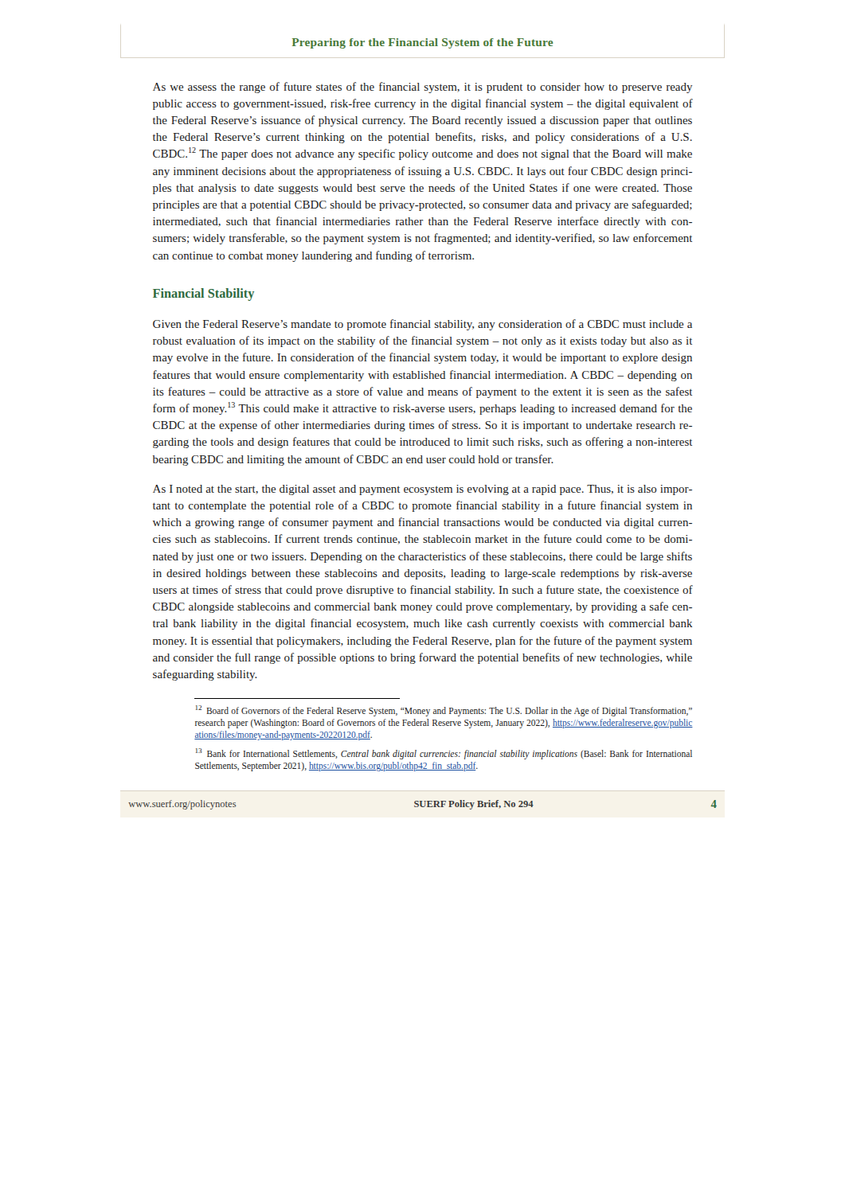Preparing for the Financial System of the Future
As we assess the range of future states of the financial system, it is prudent to consider how to preserve ready public access to government-issued, risk-free currency in the digital financial system – the digital equivalent of the Federal Reserve’s issuance of physical currency. The Board recently issued a discussion paper that outlines the Federal Reserve’s current thinking on the potential benefits, risks, and policy considerations of a U.S. CBDC.12 The paper does not advance any specific policy outcome and does not signal that the Board will make any imminent decisions about the appropriateness of issuing a U.S. CBDC. It lays out four CBDC design principles that analysis to date suggests would best serve the needs of the United States if one were created. Those principles are that a potential CBDC should be privacy-protected, so consumer data and privacy are safeguarded; intermediated, such that financial intermediaries rather than the Federal Reserve interface directly with consumers; widely transferable, so the payment system is not fragmented; and identity-verified, so law enforcement can continue to combat money laundering and funding of terrorism.
Financial Stability
Given the Federal Reserve’s mandate to promote financial stability, any consideration of a CBDC must include a robust evaluation of its impact on the stability of the financial system – not only as it exists today but also as it may evolve in the future. In consideration of the financial system today, it would be important to explore design features that would ensure complementarity with established financial intermediation. A CBDC – depending on its features – could be attractive as a store of value and means of payment to the extent it is seen as the safest form of money.13 This could make it attractive to risk-averse users, perhaps leading to increased demand for the CBDC at the expense of other intermediaries during times of stress. So it is important to undertake research regarding the tools and design features that could be introduced to limit such risks, such as offering a non-interest bearing CBDC and limiting the amount of CBDC an end user could hold or transfer.
As I noted at the start, the digital asset and payment ecosystem is evolving at a rapid pace. Thus, it is also important to contemplate the potential role of a CBDC to promote financial stability in a future financial system in which a growing range of consumer payment and financial transactions would be conducted via digital currencies such as stablecoins. If current trends continue, the stablecoin market in the future could come to be dominated by just one or two issuers. Depending on the characteristics of these stablecoins, there could be large shifts in desired holdings between these stablecoins and deposits, leading to large-scale redemptions by risk-averse users at times of stress that could prove disruptive to financial stability. In such a future state, the coexistence of CBDC alongside stablecoins and commercial bank money could prove complementary, by providing a safe central bank liability in the digital financial ecosystem, much like cash currently coexists with commercial bank money. It is essential that policymakers, including the Federal Reserve, plan for the future of the payment system and consider the full range of possible options to bring forward the potential benefits of new technologies, while safeguarding stability.
12 Board of Governors of the Federal Reserve System, “Money and Payments: The U.S. Dollar in the Age of Digital Transformation,” research paper (Washington: Board of Governors of the Federal Reserve System, January 2022), https://www.federalreserve.gov/publications/files/money-and-payments-20220120.pdf.
13 Bank for International Settlements, Central bank digital currencies: financial stability implications (Basel: Bank for International Settlements, September 2021), https://www.bis.org/publ/othp42_fin_stab.pdf.
www.suerf.org/policynotes
SUERF Policy Brief, No 294
4